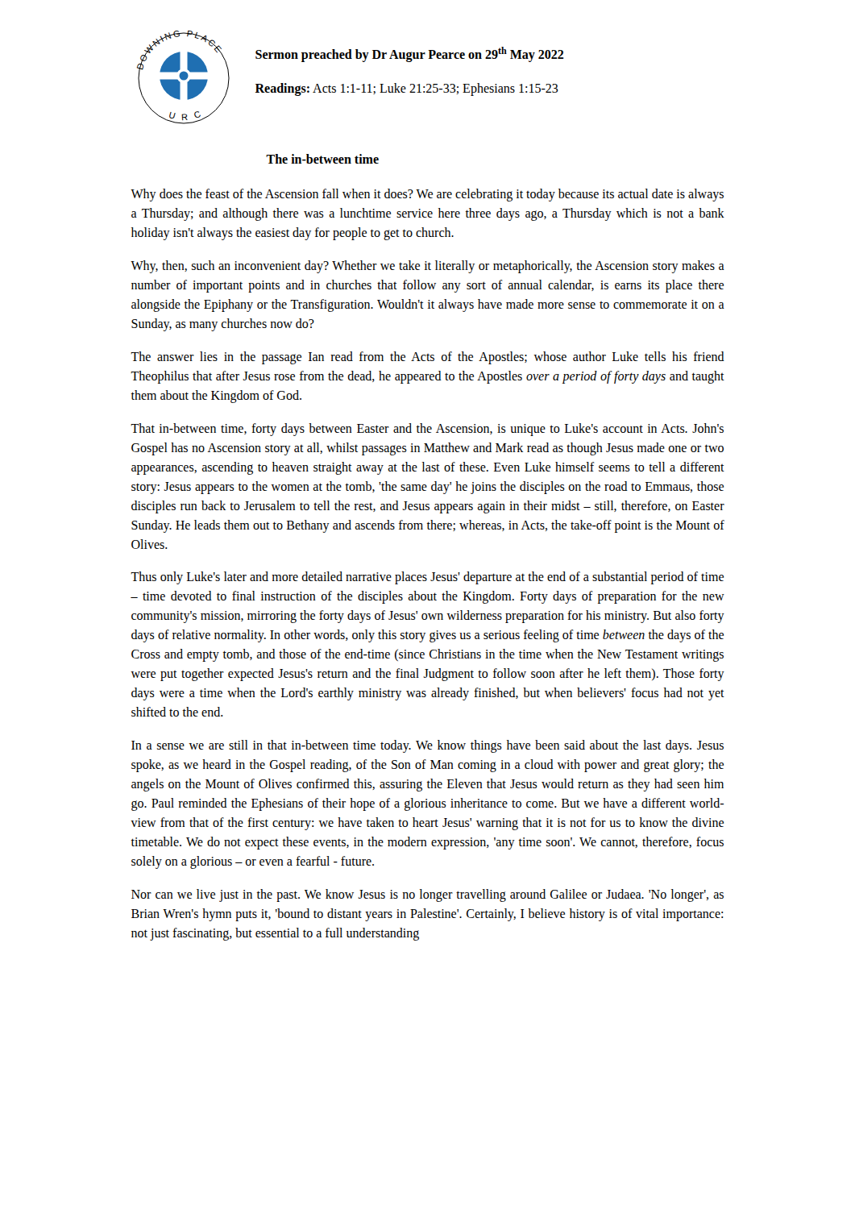DOWNING PLACE U R C
Sermon preached by Dr Augur Pearce on 29th May 2022
Readings: Acts 1:1-11; Luke 21:25-33; Ephesians 1:15-23
The in-between time
Why does the feast of the Ascension fall when it does? We are celebrating it today because its actual date is always a Thursday; and although there was a lunchtime service here three days ago, a Thursday which is not a bank holiday isn't always the easiest day for people to get to church.
Why, then, such an inconvenient day? Whether we take it literally or metaphorically, the Ascension story makes a number of important points and in churches that follow any sort of annual calendar, is earns its place there alongside the Epiphany or the Transfiguration. Wouldn't it always have made more sense to commemorate it on a Sunday, as many churches now do?
The answer lies in the passage Ian read from the Acts of the Apostles; whose author Luke tells his friend Theophilus that after Jesus rose from the dead, he appeared to the Apostles over a period of forty days and taught them about the Kingdom of God.
That in-between time, forty days between Easter and the Ascension, is unique to Luke's account in Acts. John's Gospel has no Ascension story at all, whilst passages in Matthew and Mark read as though Jesus made one or two appearances, ascending to heaven straight away at the last of these. Even Luke himself seems to tell a different story: Jesus appears to the women at the tomb, 'the same day' he joins the disciples on the road to Emmaus, those disciples run back to Jerusalem to tell the rest, and Jesus appears again in their midst – still, therefore, on Easter Sunday. He leads them out to Bethany and ascends from there; whereas, in Acts, the take-off point is the Mount of Olives.
Thus only Luke's later and more detailed narrative places Jesus' departure at the end of a substantial period of time – time devoted to final instruction of the disciples about the Kingdom. Forty days of preparation for the new community's mission, mirroring the forty days of Jesus' own wilderness preparation for his ministry. But also forty days of relative normality. In other words, only this story gives us a serious feeling of time between the days of the Cross and empty tomb, and those of the end-time (since Christians in the time when the New Testament writings were put together expected Jesus's return and the final Judgment to follow soon after he left them). Those forty days were a time when the Lord's earthly ministry was already finished, but when believers' focus had not yet shifted to the end.
In a sense we are still in that in-between time today. We know things have been said about the last days. Jesus spoke, as we heard in the Gospel reading, of the Son of Man coming in a cloud with power and great glory; the angels on the Mount of Olives confirmed this, assuring the Eleven that Jesus would return as they had seen him go. Paul reminded the Ephesians of their hope of a glorious inheritance to come. But we have a different world-view from that of the first century: we have taken to heart Jesus' warning that it is not for us to know the divine timetable. We do not expect these events, in the modern expression, 'any time soon'. We cannot, therefore, focus solely on a glorious – or even a fearful - future.
Nor can we live just in the past. We know Jesus is no longer travelling around Galilee or Judaea. 'No longer', as Brian Wren's hymn puts it, 'bound to distant years in Palestine'. Certainly, I believe history is of vital importance: not just fascinating, but essential to a full understanding